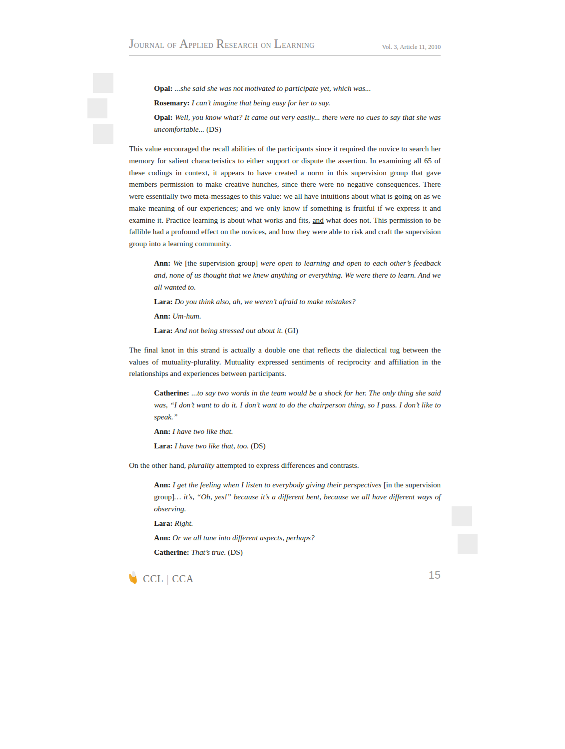Journal of Applied Research on Learning
Vol. 3, Article 11, 2010
Opal: ...she said she was not motivated to participate yet, which was...
Rosemary: I can’t imagine that being easy for her to say.
Opal: Well, you know what? It came out very easily... there were no cues to say that she was uncomfortable... (DS)
This value encouraged the recall abilities of the participants since it required the novice to search her memory for salient characteristics to either support or dispute the assertion. In examining all 65 of these codings in context, it appears to have created a norm in this supervision group that gave members permission to make creative hunches, since there were no negative consequences. There were essentially two meta-messages to this value: we all have intuitions about what is going on as we make meaning of our experiences; and we only know if something is fruitful if we express it and examine it. Practice learning is about what works and fits, and what does not. This permission to be fallible had a profound effect on the novices, and how they were able to risk and craft the supervision group into a learning community.
Ann: We [the supervision group] were open to learning and open to each other’s feedback and, none of us thought that we knew anything or everything. We were there to learn. And we all wanted to.
Lara: Do you think also, ah, we weren’t afraid to make mistakes?
Ann: Um-hum.
Lara: And not being stressed out about it. (GI)
The final knot in this strand is actually a double one that reflects the dialectical tug between the values of mutuality-plurality. Mutuality expressed sentiments of reciprocity and affiliation in the relationships and experiences between participants.
Catherine: ...to say two words in the team would be a shock for her. The only thing she said was, “I don’t want to do it. I don’t want to do the chairperson thing, so I pass. I don’t like to speak.”
Ann: I have two like that.
Lara: I have two like that, too. (DS)
On the other hand, plurality attempted to express differences and contrasts.
Ann: I get the feeling when I listen to everybody giving their perspectives [in the supervision group]… it’s, “Oh, yes!” because it’s a different bent, because we all have different ways of observing.
Lara: Right.
Ann: Or we all tune into different aspects, perhaps?
Catherine: That’s true. (DS)
CCL|CCA
15